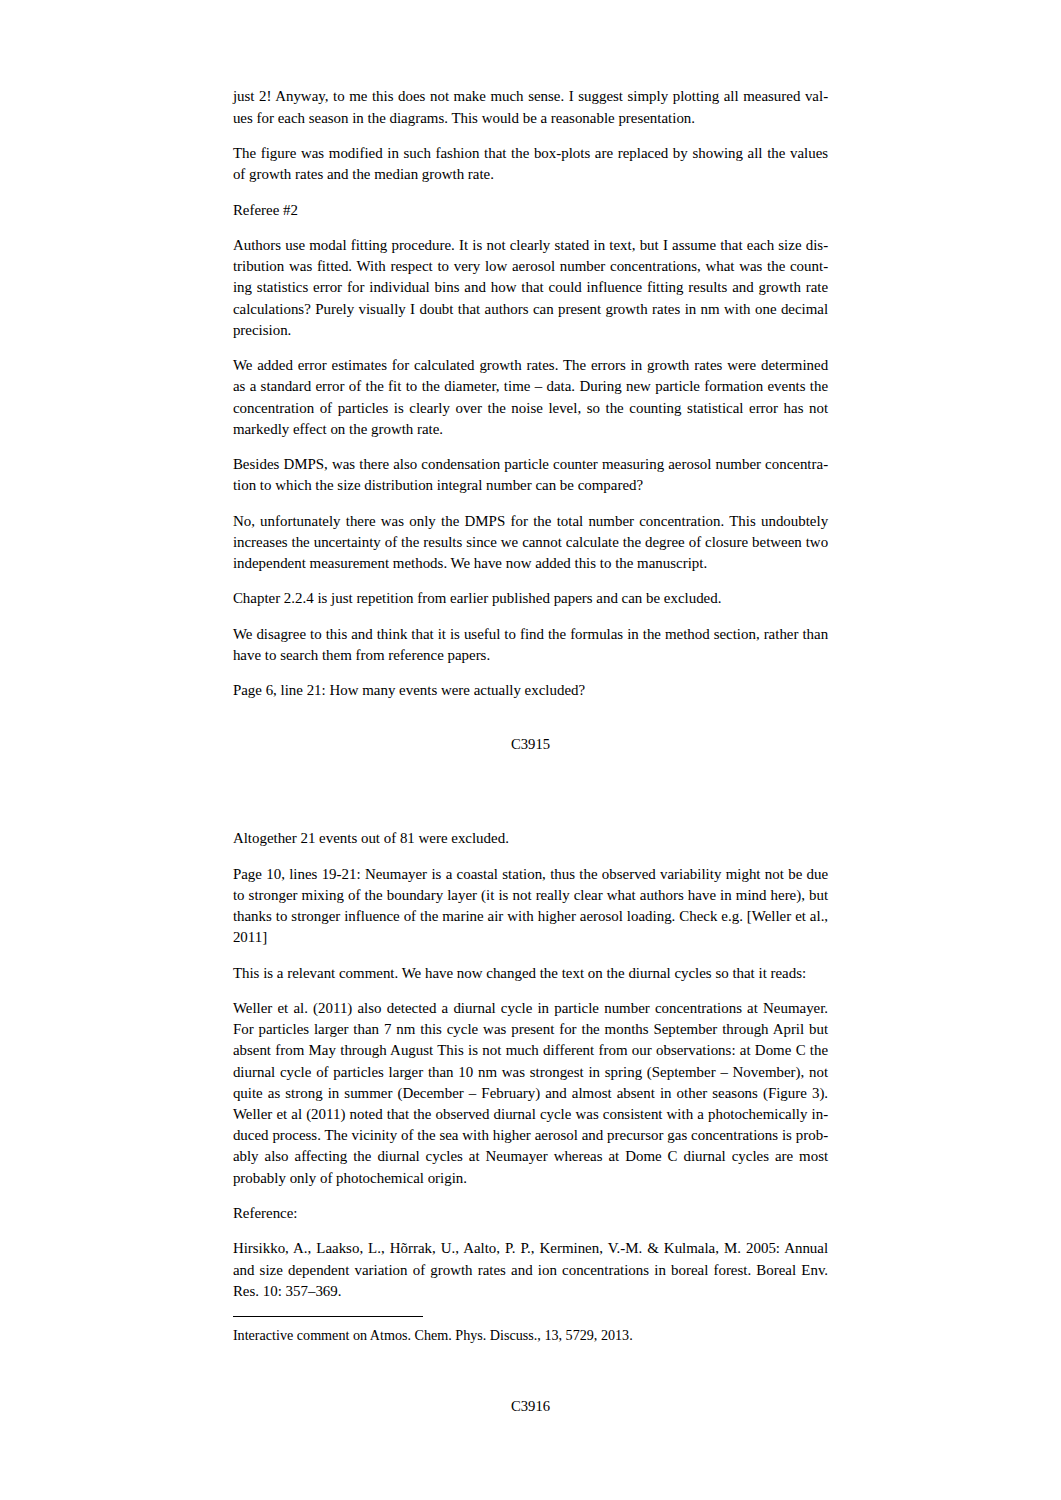just 2! Anyway, to me this does not make much sense. I suggest simply plotting all measured values for each season in the diagrams. This would be a reasonable presentation.
The figure was modified in such fashion that the box-plots are replaced by showing all the values of growth rates and the median growth rate.
Referee #2
Authors use modal fitting procedure. It is not clearly stated in text, but I assume that each size distribution was fitted. With respect to very low aerosol number concentrations, what was the counting statistics error for individual bins and how that could influence fitting results and growth rate calculations? Purely visually I doubt that authors can present growth rates in nm with one decimal precision.
We added error estimates for calculated growth rates. The errors in growth rates were determined as a standard error of the fit to the diameter, time – data. During new particle formation events the concentration of particles is clearly over the noise level, so the counting statistical error has not markedly effect on the growth rate.
Besides DMPS, was there also condensation particle counter measuring aerosol number concentration to which the size distribution integral number can be compared?
No, unfortunately there was only the DMPS for the total number concentration. This undoubtely increases the uncertainty of the results since we cannot calculate the degree of closure between two independent measurement methods. We have now added this to the manuscript.
Chapter 2.2.4 is just repetition from earlier published papers and can be excluded.
We disagree to this and think that it is useful to find the formulas in the method section, rather than have to search them from reference papers.
Page 6, line 21: How many events were actually excluded?
C3915
Altogether 21 events out of 81 were excluded.
Page 10, lines 19-21: Neumayer is a coastal station, thus the observed variability might not be due to stronger mixing of the boundary layer (it is not really clear what authors have in mind here), but thanks to stronger influence of the marine air with higher aerosol loading. Check e.g. [Weller et al., 2011]
This is a relevant comment. We have now changed the text on the diurnal cycles so that it reads:
Weller et al. (2011) also detected a diurnal cycle in particle number concentrations at Neumayer. For particles larger than 7 nm this cycle was present for the months September through April but absent from May through August This is not much different from our observations: at Dome C the diurnal cycle of particles larger than 10 nm was strongest in spring (September – November), not quite as strong in summer (December – February) and almost absent in other seasons (Figure 3). Weller et al (2011) noted that the observed diurnal cycle was consistent with a photochemically induced process. The vicinity of the sea with higher aerosol and precursor gas concentrations is probably also affecting the diurnal cycles at Neumayer whereas at Dome C diurnal cycles are most probably only of photochemical origin.
Reference:
Hirsikko, A., Laakso, L., Hõrrak, U., Aalto, P. P., Kerminen, V.-M. & Kulmala, M. 2005: Annual and size dependent variation of growth rates and ion concentrations in boreal forest. Boreal Env. Res. 10: 357–369.
Interactive comment on Atmos. Chem. Phys. Discuss., 13, 5729, 2013.
C3916